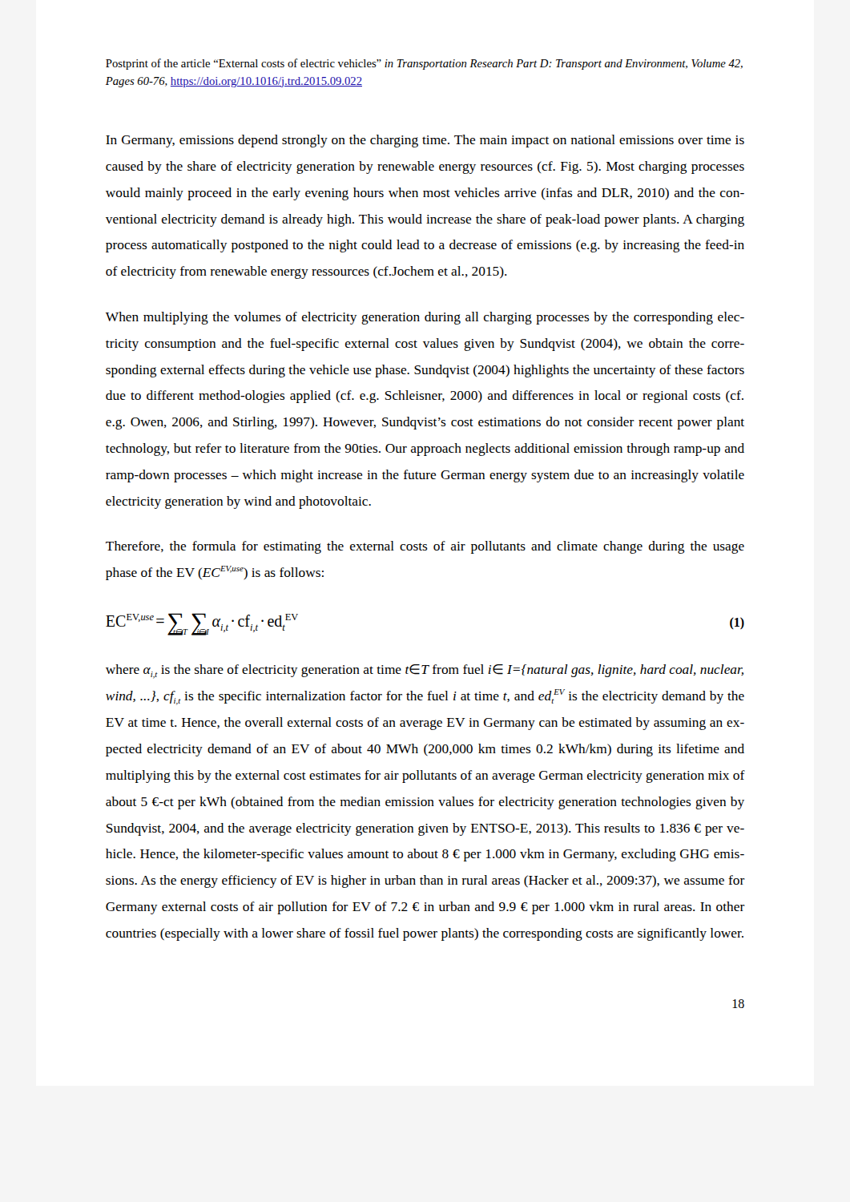Postprint of the article “External costs of electric vehicles” in Transportation Research Part D: Transport and Environment, Volume 42, Pages 60-76, https://doi.org/10.1016/j.trd.2015.09.022
In Germany, emissions depend strongly on the charging time. The main impact on national emissions over time is caused by the share of electricity generation by renewable energy resources (cf. Fig. 5). Most charging processes would mainly proceed in the early evening hours when most vehicles arrive (infas and DLR, 2010) and the conventional electricity demand is already high. This would increase the share of peak-load power plants. A charging process automatically postponed to the night could lead to a decrease of emissions (e.g. by increasing the feed-in of electricity from renewable energy ressources (cf.Jochem et al., 2015).
When multiplying the volumes of electricity generation during all charging processes by the corresponding electricity consumption and the fuel-specific external cost values given by Sundqvist (2004), we obtain the corresponding external effects during the vehicle use phase. Sundqvist (2004) highlights the uncertainty of these factors due to different method-ologies applied (cf. e.g. Schleisner, 2000) and differences in local or regional costs (cf. e.g. Owen, 2006, and Stirling, 1997). However, Sundqvist’s cost estimations do not consider recent power plant technology, but refer to literature from the 90ties. Our approach neglects additional emission through ramp-up and ramp-down processes – which might increase in the future German energy system due to an increasingly volatile electricity generation by wind and photovoltaic.
Therefore, the formula for estimating the external costs of air pollutants and climate change during the usage phase of the EV (ECEV,use) is as follows:
ECEV,use=∑t∈T∑i∈I αi,t·cfi,t·edtEV (1)
where αi,t is the share of electricity generation at time t∈T from fuel i∈ I={natural gas, lignite, hard coal, nuclear, wind, ...}, cfi,t is the specific internalization factor for the fuel i at time t, and edtEV is the electricity demand by the EV at time t. Hence, the overall external costs of an average EV in Germany can be estimated by assuming an expected electricity demand of an EV of about 40 MWh (200,000 km times 0.2 kWh/km) during its lifetime and multiplying this by the external cost estimates for air pollutants of an average German electricity generation mix of about 5 €-ct per kWh (obtained from the median emission values for electricity generation technologies given by Sundqvist, 2004, and the average electricity generation given by ENTSO-E, 2013). This results to 1.836 € per vehicle. Hence, the kilometer-specific values amount to about 8 € per 1.000 vkm in Germany, excluding GHG emissions. As the energy efficiency of EV is higher in urban than in rural areas (Hacker et al., 2009:37), we assume for Germany external costs of air pollution for EV of 7.2 € in urban and 9.9 € per 1.000 vkm in rural areas. In other countries (especially with a lower share of fossil fuel power plants) the corresponding costs are significantly lower.
18